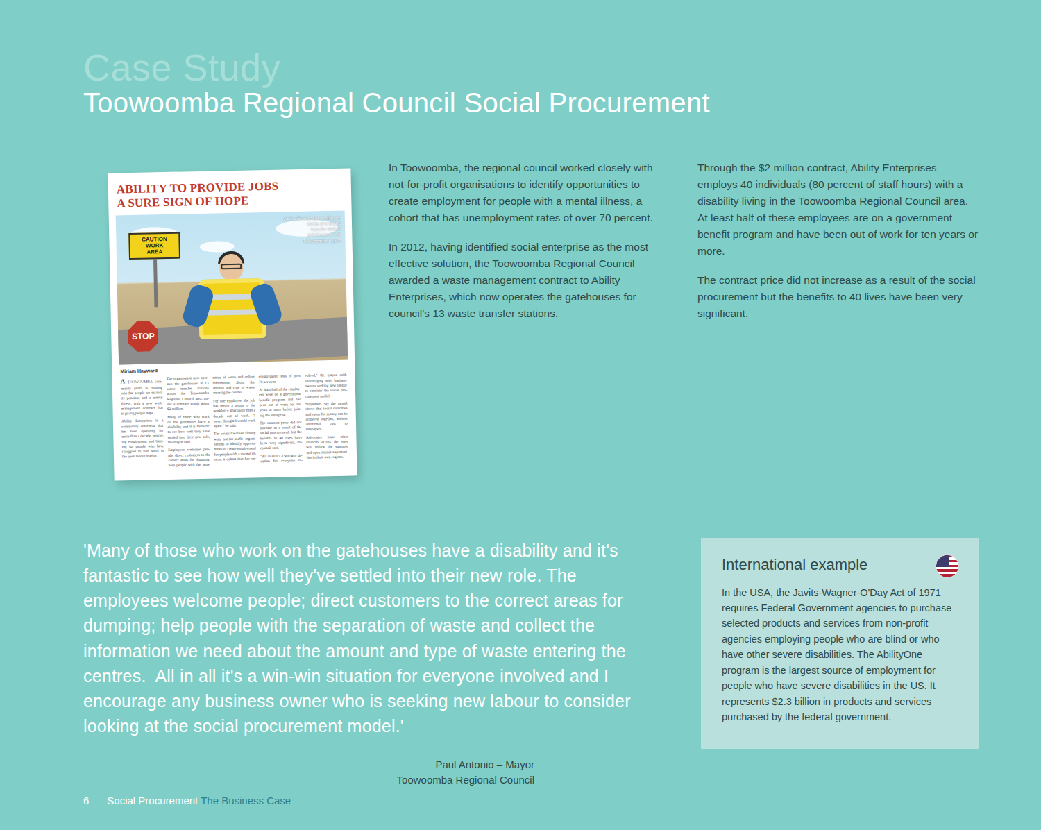Case Study
Toowoomba Regional Council Social Procurement
ABILITY TO PROVIDE JOBS
A SURE SIGN OF HOPE
CAUTION
WORK
AREA
STOP
Ability Enterprises employee
works at a waste
transfer station
gatehouse in the
Toowoomba region
Miriam Hayward
A TOOWOOMBA community profit is creating jobs for people on disability pensions and a mental illness, with a new waste management contract that is giving people hope.
Ability Enterprises is a community enterprise that has been operating for more than a decade, providing employment and training for people who have struggled to find work in the open labour market.
The organisation now operates the gatehouses at 13 waste transfer stations across the Toowoomba Regional Council area, under a contract worth about $2 million.
Many of those who work on the gatehouses have a disability and it is fantastic to see how well they have settled into their new role, the mayor said.
Employees welcome people, direct customers to the correct areas for dumping, help people with the separation of waste and collect information about the amount and type of waste entering the centres.
For one employee, the job has meant a return to the workforce after more than a decade out of work. "I never thought I would work again," he said.
The council worked closely with not-for-profit organisations to identify opportunities to create employment for people with a mental illness, a cohort that has unemployment rates of over 70 per cent.
At least half of the employees were on a government benefit program and had been out of work for ten years or more before joining the enterprise.
The contract price did not increase as a result of the social procurement, but the benefits to 40 lives have been very significant, the council said.
"All in all it's a win-win situation for everyone involved," the mayor said, encouraging other business owners seeking new labour to consider the social procurement model.
Supporters say the model shows that social outcomes and value for money can be achieved together, without additional cost to ratepayers.
Advocates hope other councils across the state will follow the example and open similar opportunities in their own regions.
In Toowoomba, the regional council worked closely with not-for-profit organisations to identify opportunities to create employment for people with a mental illness, a cohort that has unemployment rates of over 70 percent.
In 2012, having identified social enterprise as the most effective solution, the Toowoomba Regional Council awarded a waste management contract to Ability Enterprises, which now operates the gatehouses for council's 13 waste transfer stations.
Through the $2 million contract, Ability Enterprises employs 40 individuals (80 percent of staff hours) with a disability living in the Toowoomba Regional Council area. At least half of these employees are on a government benefit program and have been out of work for ten years or more.
The contract price did not increase as a result of the social procurement but the benefits to 40 lives have been very significant.
'Many of those who work on the gatehouses have a disability and it's fantastic to see how well they've settled into their new role. The employees welcome people; direct customers to the correct areas for dumping; help people with the separation of waste and collect the information we need about the amount and type of waste entering the centres. All in all it's a win-win situation for everyone involved and I encourage any business owner who is seeking new labour to consider looking at the social procurement model.'
Paul Antonio – Mayor
Toowoomba Regional Council
International example
In the USA, the Javits-Wagner-O'Day Act of 1971 requires Federal Government agencies to purchase selected products and services from non-profit agencies employing people who are blind or who have other severe disabilities. The AbilityOne program is the largest source of employment for people who have severe disabilities in the US. It represents $2.3 billion in products and services purchased by the federal government.
6 Social Procurement The Business Case